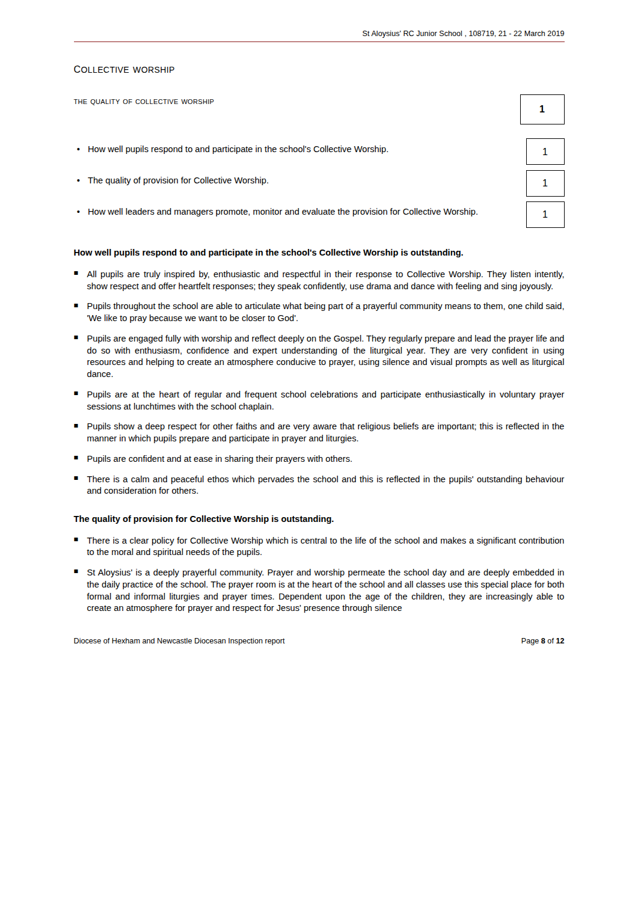St Aloysius' RC Junior School , 108719, 21 - 22 March 2019
Collective Worship
The Quality of Collective Worship
1
How well pupils respond to and participate in the school's Collective Worship. 1
The quality of provision for Collective Worship. 1
How well leaders and managers promote, monitor and evaluate the provision for Collective Worship. 1
How well pupils respond to and participate in the school's Collective Worship is outstanding.
All pupils are truly inspired by, enthusiastic and respectful in their response to Collective Worship. They listen intently, show respect and offer heartfelt responses; they speak confidently, use drama and dance with feeling and sing joyously.
Pupils throughout the school are able to articulate what being part of a prayerful community means to them, one child said, 'We like to pray because we want to be closer to God'.
Pupils are engaged fully with worship and reflect deeply on the Gospel. They regularly prepare and lead the prayer life and do so with enthusiasm, confidence and expert understanding of the liturgical year. They are very confident in using resources and helping to create an atmosphere conducive to prayer, using silence and visual prompts as well as liturgical dance.
Pupils are at the heart of regular and frequent school celebrations and participate enthusiastically in voluntary prayer sessions at lunchtimes with the school chaplain.
Pupils show a deep respect for other faiths and are very aware that religious beliefs are important; this is reflected in the manner in which pupils prepare and participate in prayer and liturgies.
Pupils are confident and at ease in sharing their prayers with others.
There is a calm and peaceful ethos which pervades the school and this is reflected in the pupils' outstanding behaviour and consideration for others.
The quality of provision for Collective Worship is outstanding.
There is a clear policy for Collective Worship which is central to the life of the school and makes a significant contribution to the moral and spiritual needs of the pupils.
St Aloysius' is a deeply prayerful community. Prayer and worship permeate the school day and are deeply embedded in the daily practice of the school. The prayer room is at the heart of the school and all classes use this special place for both formal and informal liturgies and prayer times. Dependent upon the age of the children, they are increasingly able to create an atmosphere for prayer and respect for Jesus' presence through silence
Diocese of Hexham and Newcastle Diocesan Inspection report Page 8 of 12